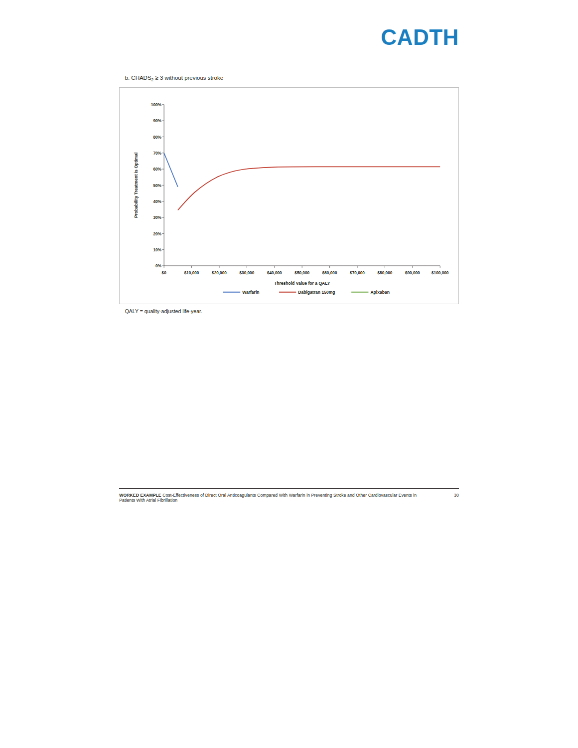CADTH
b. CHADS2 ≥ 3 without previous stroke
100% 90% 80% 70% 60% 50% 40% 30% 20% 10% 0% $0 $10,000 $20,000 $30,000 $40,000 $50,000 $60,000 $70,000 $80,000 $90,000 $100,000 Threshold Value for a QALY Probability Treatment is Optimal Warfarin Dabigatran 150mg Apixaban
QALY = quality-adjusted life-year.
WORKED EXAMPLE Cost-Effectiveness of Direct Oral Anticoagulants Compared With Warfarin in Preventing Stroke and Other Cardiovascular Events in Patients With Atrial Fibrillation
30